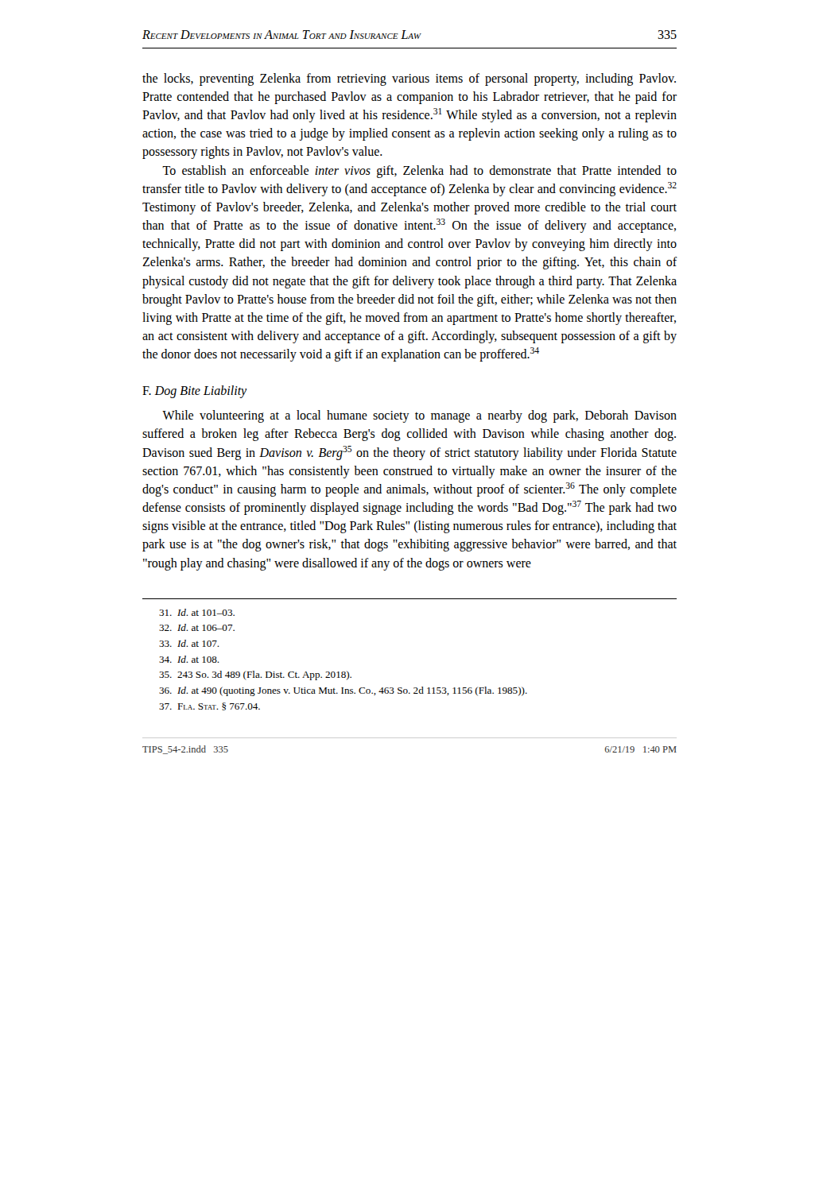Recent Developments in Animal Tort and Insurance Law 335
the locks, preventing Zelenka from retrieving various items of personal property, including Pavlov. Pratte contended that he purchased Pavlov as a companion to his Labrador retriever, that he paid for Pavlov, and that Pavlov had only lived at his residence.31 While styled as a conversion, not a replevin action, the case was tried to a judge by implied consent as a replevin action seeking only a ruling as to possessory rights in Pavlov, not Pavlov's value.
To establish an enforceable inter vivos gift, Zelenka had to demonstrate that Pratte intended to transfer title to Pavlov with delivery to (and acceptance of) Zelenka by clear and convincing evidence.32 Testimony of Pavlov's breeder, Zelenka, and Zelenka's mother proved more credible to the trial court than that of Pratte as to the issue of donative intent.33 On the issue of delivery and acceptance, technically, Pratte did not part with dominion and control over Pavlov by conveying him directly into Zelenka's arms. Rather, the breeder had dominion and control prior to the gifting. Yet, this chain of physical custody did not negate that the gift for delivery took place through a third party. That Zelenka brought Pavlov to Pratte's house from the breeder did not foil the gift, either; while Zelenka was not then living with Pratte at the time of the gift, he moved from an apartment to Pratte's home shortly thereafter, an act consistent with delivery and acceptance of a gift. Accordingly, subsequent possession of a gift by the donor does not necessarily void a gift if an explanation can be proffered.34
F. Dog Bite Liability
While volunteering at a local humane society to manage a nearby dog park, Deborah Davison suffered a broken leg after Rebecca Berg's dog collided with Davison while chasing another dog. Davison sued Berg in Davison v. Berg35 on the theory of strict statutory liability under Florida Statute section 767.01, which "has consistently been construed to virtually make an owner the insurer of the dog's conduct" in causing harm to people and animals, without proof of scienter.36 The only complete defense consists of prominently displayed signage including the words "Bad Dog."37 The park had two signs visible at the entrance, titled "Dog Park Rules" (listing numerous rules for entrance), including that park use is at "the dog owner's risk," that dogs "exhibiting aggressive behavior" were barred, and that "rough play and chasing" were disallowed if any of the dogs or owners were
31. Id. at 101–03.
32. Id. at 106–07.
33. Id. at 107.
34. Id. at 108.
35. 243 So. 3d 489 (Fla. Dist. Ct. App. 2018).
36. Id. at 490 (quoting Jones v. Utica Mut. Ins. Co., 463 So. 2d 1153, 1156 (Fla. 1985)).
37. Fla. Stat. § 767.04.
TIPS_54-2.indd 335 6/21/19 1:40 PM